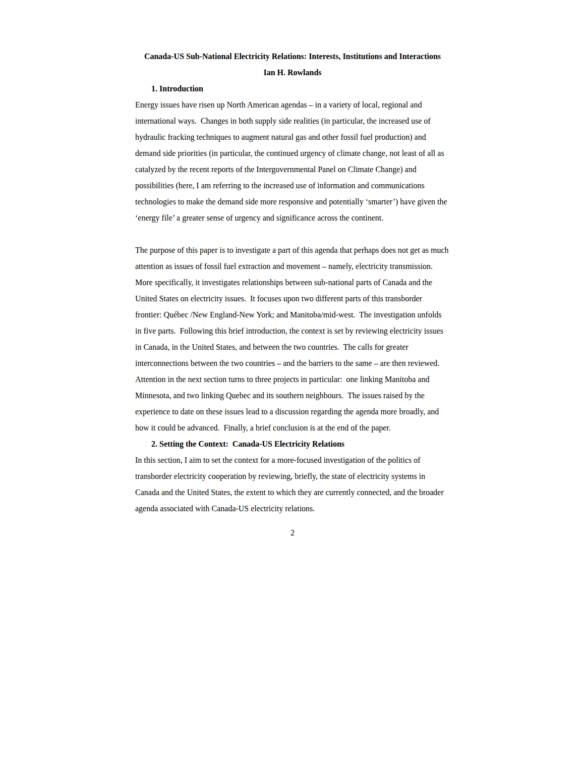Canada-US Sub-National Electricity Relations: Interests, Institutions and Interactions
Ian H. Rowlands
Introduction
Energy issues have risen up North American agendas – in a variety of local, regional and international ways. Changes in both supply side realities (in particular, the increased use of hydraulic fracking techniques to augment natural gas and other fossil fuel production) and demand side priorities (in particular, the continued urgency of climate change, not least of all as catalyzed by the recent reports of the Intergovernmental Panel on Climate Change) and possibilities (here, I am referring to the increased use of information and communications technologies to make the demand side more responsive and potentially ‘smarter’) have given the ‘energy file’ a greater sense of urgency and significance across the continent.
The purpose of this paper is to investigate a part of this agenda that perhaps does not get as much attention as issues of fossil fuel extraction and movement – namely, electricity transmission. More specifically, it investigates relationships between sub-national parts of Canada and the United States on electricity issues. It focuses upon two different parts of this transborder frontier: Québec /New England-New York; and Manitoba/mid-west. The investigation unfolds in five parts. Following this brief introduction, the context is set by reviewing electricity issues in Canada, in the United States, and between the two countries. The calls for greater interconnections between the two countries – and the barriers to the same – are then reviewed. Attention in the next section turns to three projects in particular: one linking Manitoba and Minnesota, and two linking Quebec and its southern neighbours. The issues raised by the experience to date on these issues lead to a discussion regarding the agenda more broadly, and how it could be advanced. Finally, a brief conclusion is at the end of the paper.
Setting the Context: Canada-US Electricity Relations
In this section, I aim to set the context for a more-focused investigation of the politics of transborder electricity cooperation by reviewing, briefly, the state of electricity systems in Canada and the United States, the extent to which they are currently connected, and the broader agenda associated with Canada-US electricity relations.
2